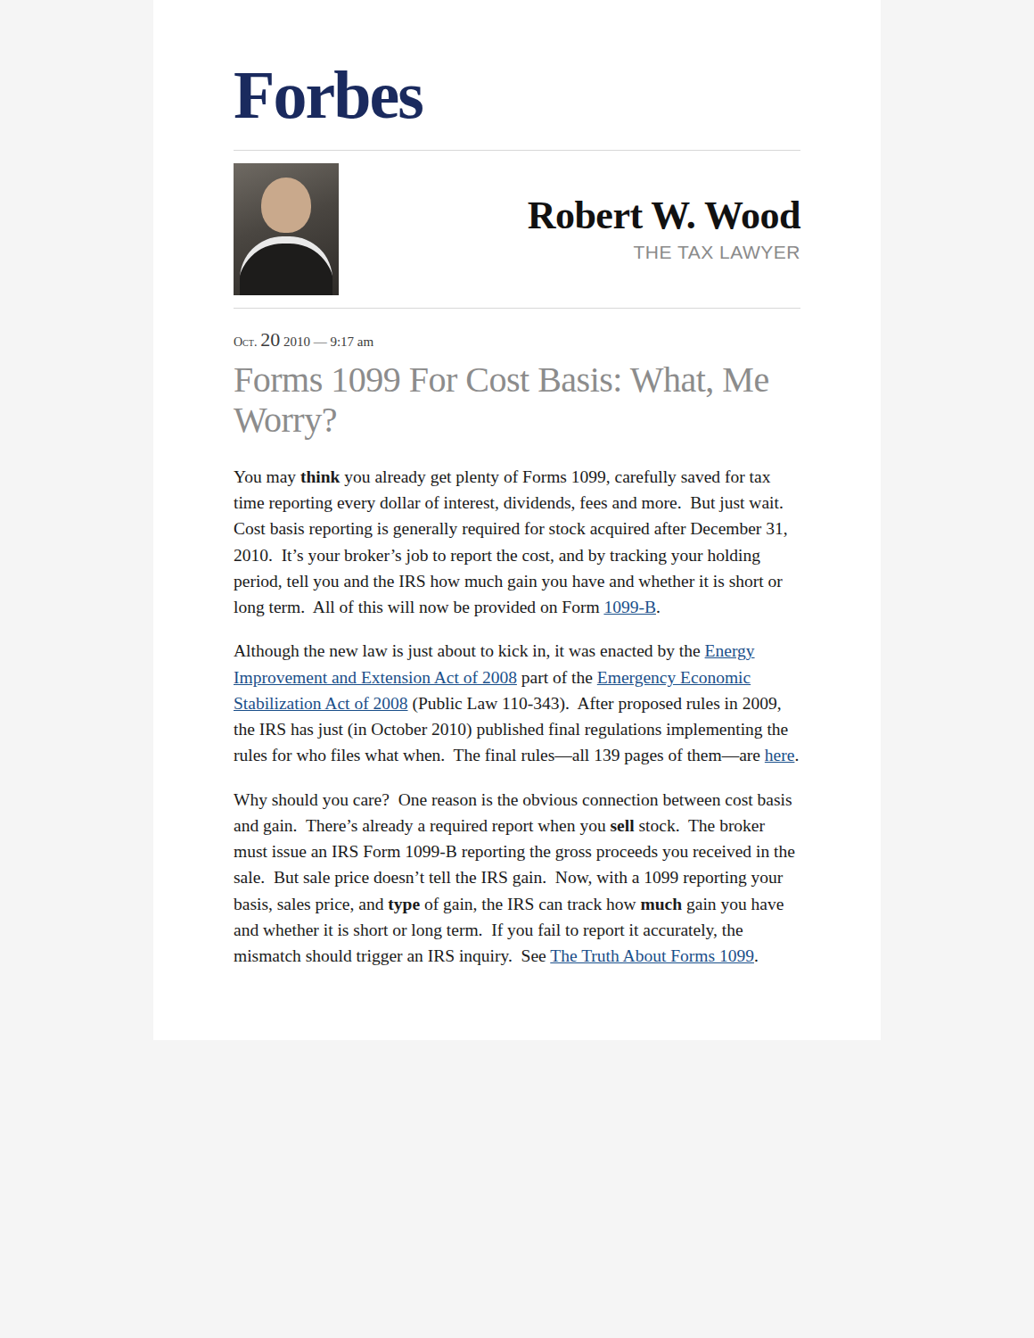Forbes
Robert W. Wood
THE TAX LAWYER
Oct. 20 2010 — 9:17 am
Forms 1099 For Cost Basis: What, Me Worry?
You may think you already get plenty of Forms 1099, carefully saved for tax time reporting every dollar of interest, dividends, fees and more. But just wait. Cost basis reporting is generally required for stock acquired after December 31, 2010. It’s your broker’s job to report the cost, and by tracking your holding period, tell you and the IRS how much gain you have and whether it is short or long term. All of this will now be provided on Form 1099-B.
Although the new law is just about to kick in, it was enacted by the Energy Improvement and Extension Act of 2008 part of the Emergency Economic Stabilization Act of 2008 (Public Law 110-343). After proposed rules in 2009, the IRS has just (in October 2010) published final regulations implementing the rules for who files what when. The final rules—all 139 pages of them—are here.
Why should you care? One reason is the obvious connection between cost basis and gain. There’s already a required report when you sell stock. The broker must issue an IRS Form 1099-B reporting the gross proceeds you received in the sale. But sale price doesn’t tell the IRS gain. Now, with a 1099 reporting your basis, sales price, and type of gain, the IRS can track how much gain you have and whether it is short or long term. If you fail to report it accurately, the mismatch should trigger an IRS inquiry. See The Truth About Forms 1099.